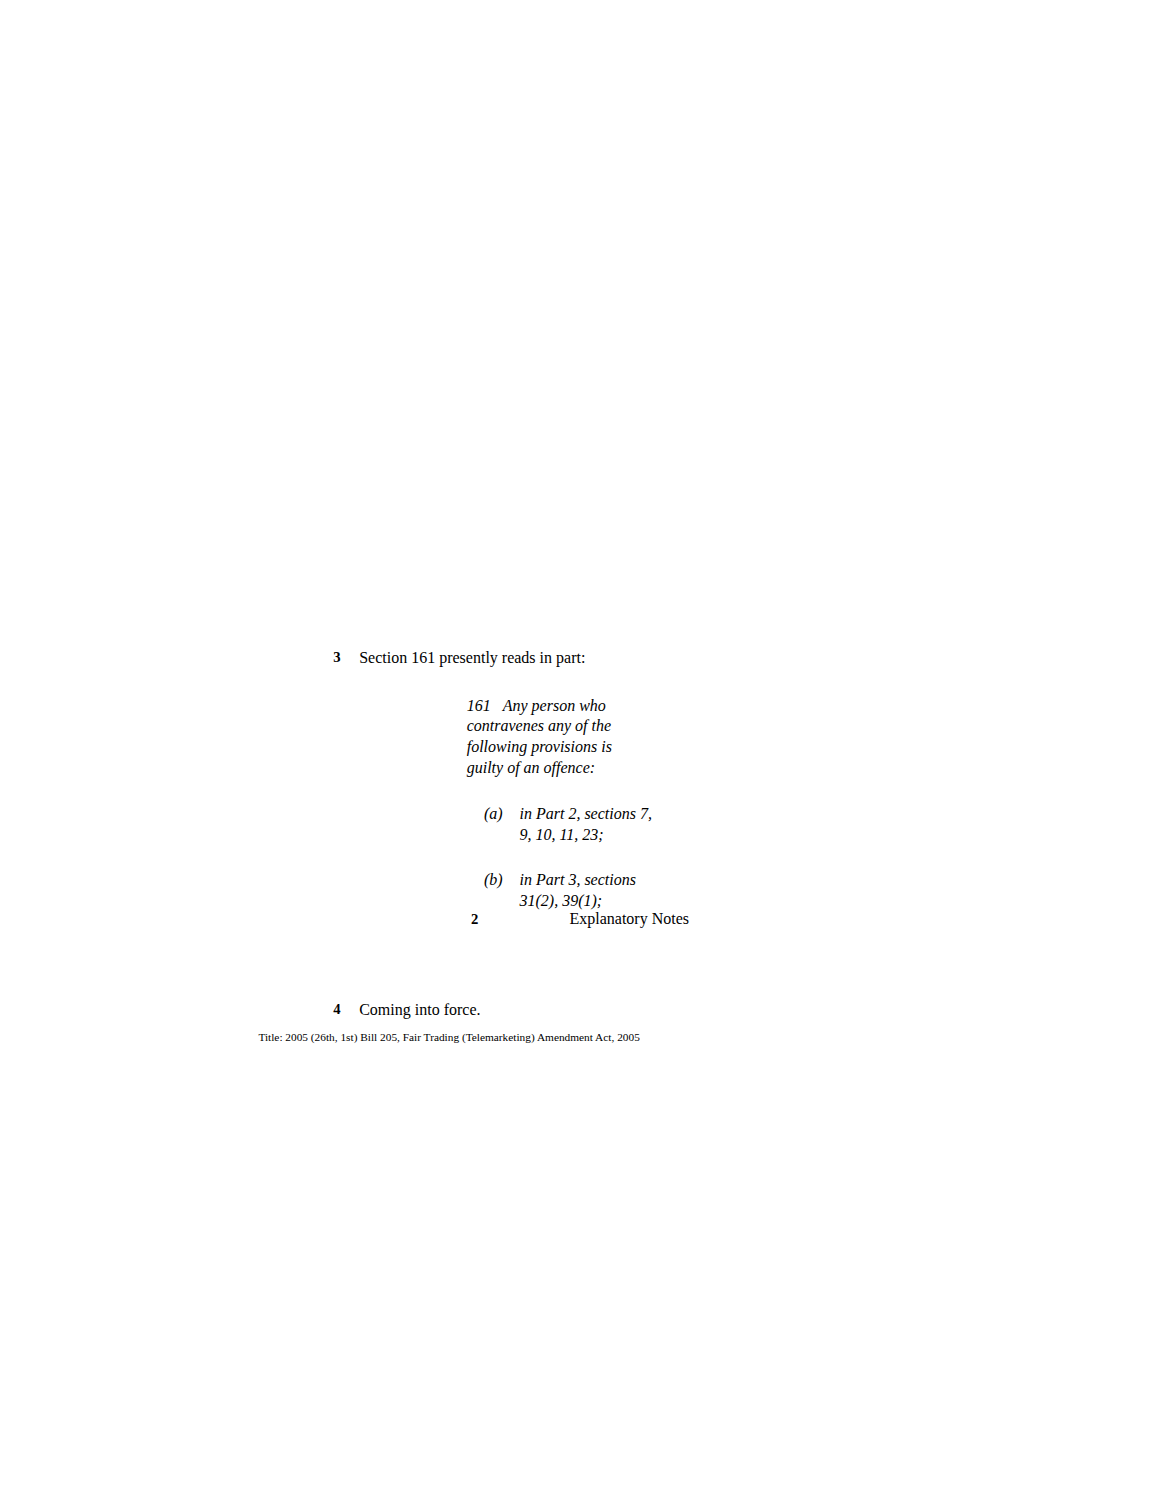3
Section 161 presently reads in part:
161 Any person who contravenes any of the following provisions is guilty of an offence:
(a) in Part 2, sections 7, 9, 10, 11, 23;
(b) in Part 3, sections 31(2), 39(1);
4
Coming into force.
2 Explanatory Notes
Title: 2005 (26th, 1st) Bill 205, Fair Trading (Telemarketing) Amendment Act, 2005